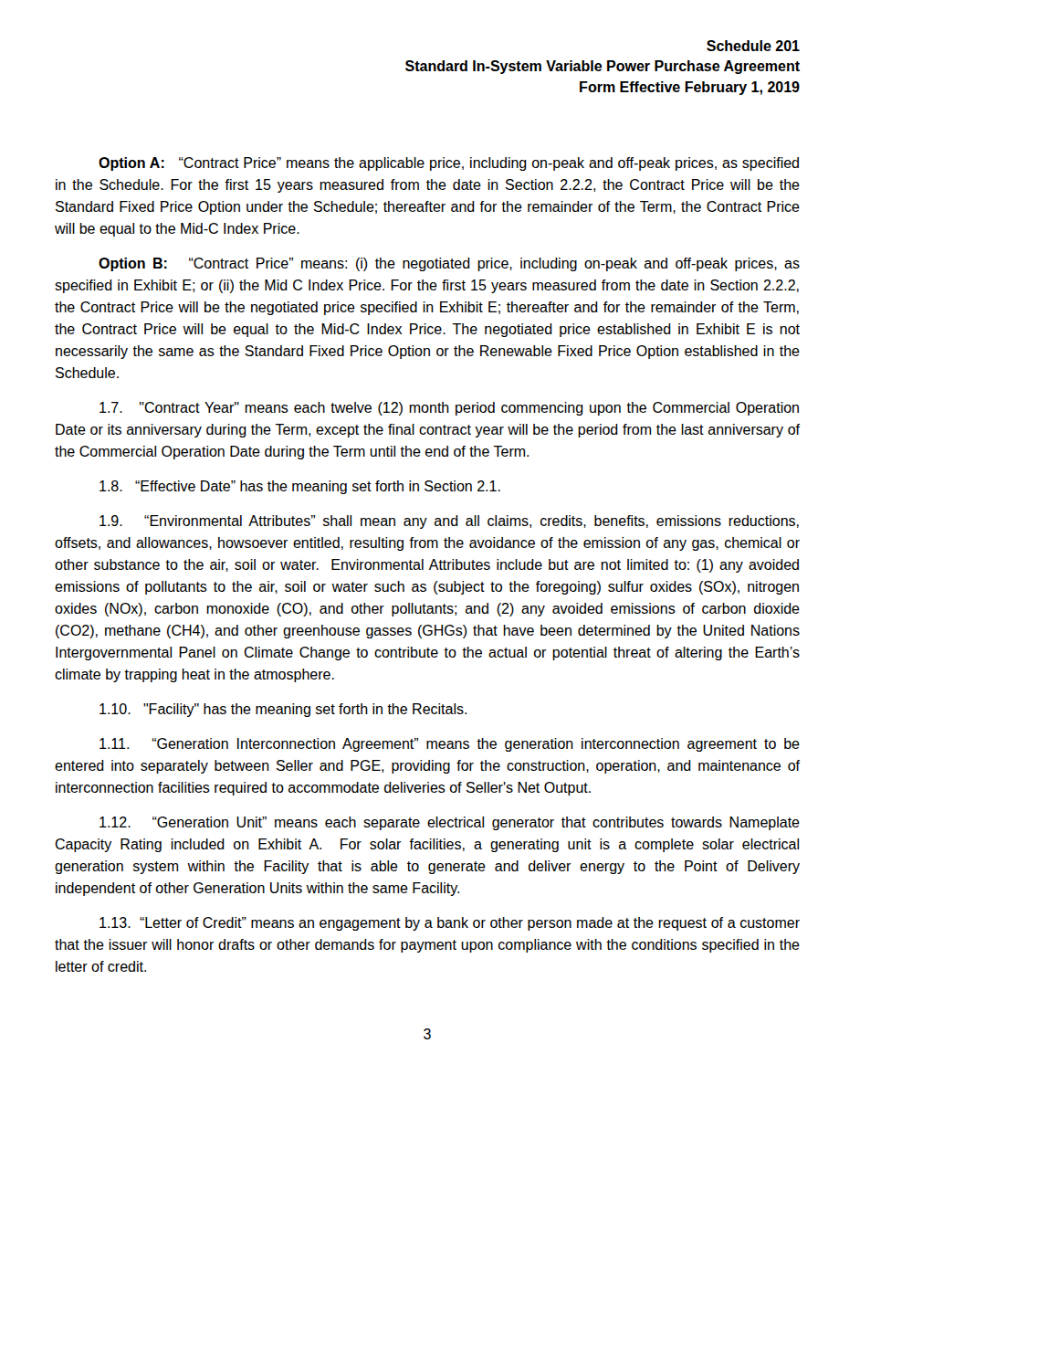Schedule 201
Standard In-System Variable Power Purchase Agreement
Form Effective February 1, 2019
Option A: “Contract Price” means the applicable price, including on-peak and off-peak prices, as specified in the Schedule. For the first 15 years measured from the date in Section 2.2.2, the Contract Price will be the Standard Fixed Price Option under the Schedule; thereafter and for the remainder of the Term, the Contract Price will be equal to the Mid-C Index Price.
Option B: “Contract Price” means: (i) the negotiated price, including on-peak and off-peak prices, as specified in Exhibit E; or (ii) the Mid C Index Price. For the first 15 years measured from the date in Section 2.2.2, the Contract Price will be the negotiated price specified in Exhibit E; thereafter and for the remainder of the Term, the Contract Price will be equal to the Mid-C Index Price. The negotiated price established in Exhibit E is not necessarily the same as the Standard Fixed Price Option or the Renewable Fixed Price Option established in the Schedule.
1.7. "Contract Year" means each twelve (12) month period commencing upon the Commercial Operation Date or its anniversary during the Term, except the final contract year will be the period from the last anniversary of the Commercial Operation Date during the Term until the end of the Term.
1.8. “Effective Date” has the meaning set forth in Section 2.1.
1.9. “Environmental Attributes” shall mean any and all claims, credits, benefits, emissions reductions, offsets, and allowances, howsoever entitled, resulting from the avoidance of the emission of any gas, chemical or other substance to the air, soil or water. Environmental Attributes include but are not limited to: (1) any avoided emissions of pollutants to the air, soil or water such as (subject to the foregoing) sulfur oxides (SOx), nitrogen oxides (NOx), carbon monoxide (CO), and other pollutants; and (2) any avoided emissions of carbon dioxide (CO2), methane (CH4), and other greenhouse gasses (GHGs) that have been determined by the United Nations Intergovernmental Panel on Climate Change to contribute to the actual or potential threat of altering the Earth’s climate by trapping heat in the atmosphere.
1.10. "Facility" has the meaning set forth in the Recitals.
1.11. “Generation Interconnection Agreement” means the generation interconnection agreement to be entered into separately between Seller and PGE, providing for the construction, operation, and maintenance of interconnection facilities required to accommodate deliveries of Seller's Net Output.
1.12. “Generation Unit” means each separate electrical generator that contributes towards Nameplate Capacity Rating included on Exhibit A. For solar facilities, a generating unit is a complete solar electrical generation system within the Facility that is able to generate and deliver energy to the Point of Delivery independent of other Generation Units within the same Facility.
1.13. “Letter of Credit” means an engagement by a bank or other person made at the request of a customer that the issuer will honor drafts or other demands for payment upon compliance with the conditions specified in the letter of credit.
3